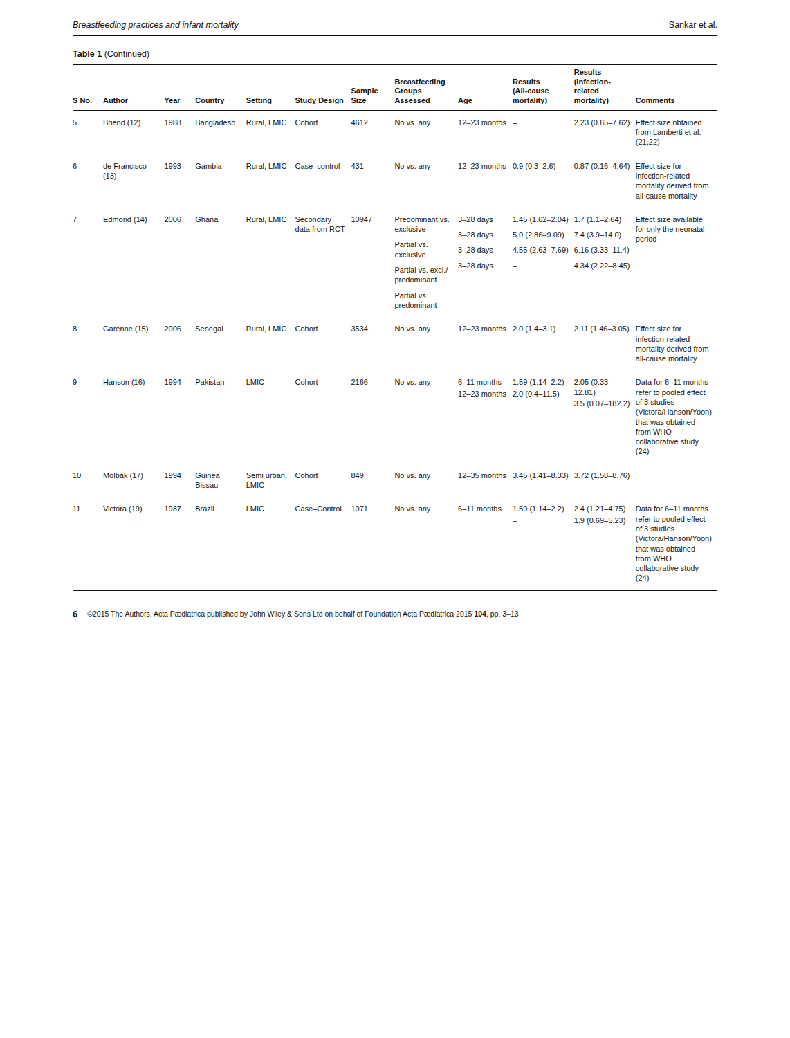Breastfeeding practices and infant mortality
Sankar et al.
Table 1 (Continued)
| S No. | Author | Year | Country | Setting | Study Design | Sample Size | Breastfeeding Groups Assessed | Age | Results (All-cause mortality) | Results (Infection-related mortality) | Comments |
| --- | --- | --- | --- | --- | --- | --- | --- | --- | --- | --- | --- |
| 5 | Briend (12) | 1988 | Bangladesh | Rural, LMIC | Cohort | 4612 | No vs. any | 12–23 months | – | 2.23 (0.65–7.62) | Effect size obtained from Lamberti et al. (21,22) |
| 6 | de Francisco (13) | 1993 | Gambia | Rural, LMIC | Case–control | 431 | No vs. any | 12–23 months | 0.9 (0.3–2.6) | 0.87 (0.16–4.64) | Effect size for infection-related mortality derived from all-cause mortality |
| 7 | Edmond (14) | 2006 | Ghana | Rural, LMIC | Secondary data from RCT | 10947 | Predominant vs. exclusive Partial vs. exclusive Partial vs. excl./ predominant Partial vs. predominant | 3–28 days 3–28 days 3–28 days 3–28 days | 1.45 (1.02–2.04) 5.0 (2.86–9.09) 4.55 (2.63–7.69) – | 1.7 (1.1–2.64) 7.4 (3.9–14.0) 6.16 (3.33–11.4) 4.34 (2.22–8.45) | Effect size available for only the neonatal period |
| 8 | Garenne (15) | 2006 | Senegal | Rural, LMIC | Cohort | 3534 | No vs. any | 12–23 months | 2.0 (1.4–3.1) | 2.11 (1.46–3.05) | Effect size for infection-related mortality derived from all-cause mortality |
| 9 | Hanson (16) | 1994 | Pakistan | LMIC | Cohort | 2166 | No vs. any | 6–11 months 12–23 months | 1.59 (1.14–2.2) 2.0 (0.4–11.5) – | 2.05 (0.33–12.81) 3.5 (0.07–182.2) | Data for 6–11 months refer to pooled effect of 3 studies (Victora/Hanson/Yoon) that was obtained from WHO collaborative study (24) |
| 10 | Molbak (17) | 1994 | Guinea Bissau | Semi urban, LMIC | Cohort | 849 | No vs. any | 12–35 months | 3.45 (1.41–8.33) | 3.72 (1.58–8.76) | |
| 11 | Victora (19) | 1987 | Brazil | LMIC | Case–Control | 1071 | No vs. any | 6–11 months | 1.59 (1.14–2.2) – | 2.4 (1.21–4.75) 1.9 (0.69–5.23) | Data for 6–11 months refer to pooled effect of 3 studies (Victora/Hanson/Yoon) that was obtained from WHO collaborative study (24) |
6
©2015 The Authors. Acta Pædiatrica published by John Wiley & Sons Ltd on behalf of Foundation Acta Pædiatrica 2015 104, pp. 3–13